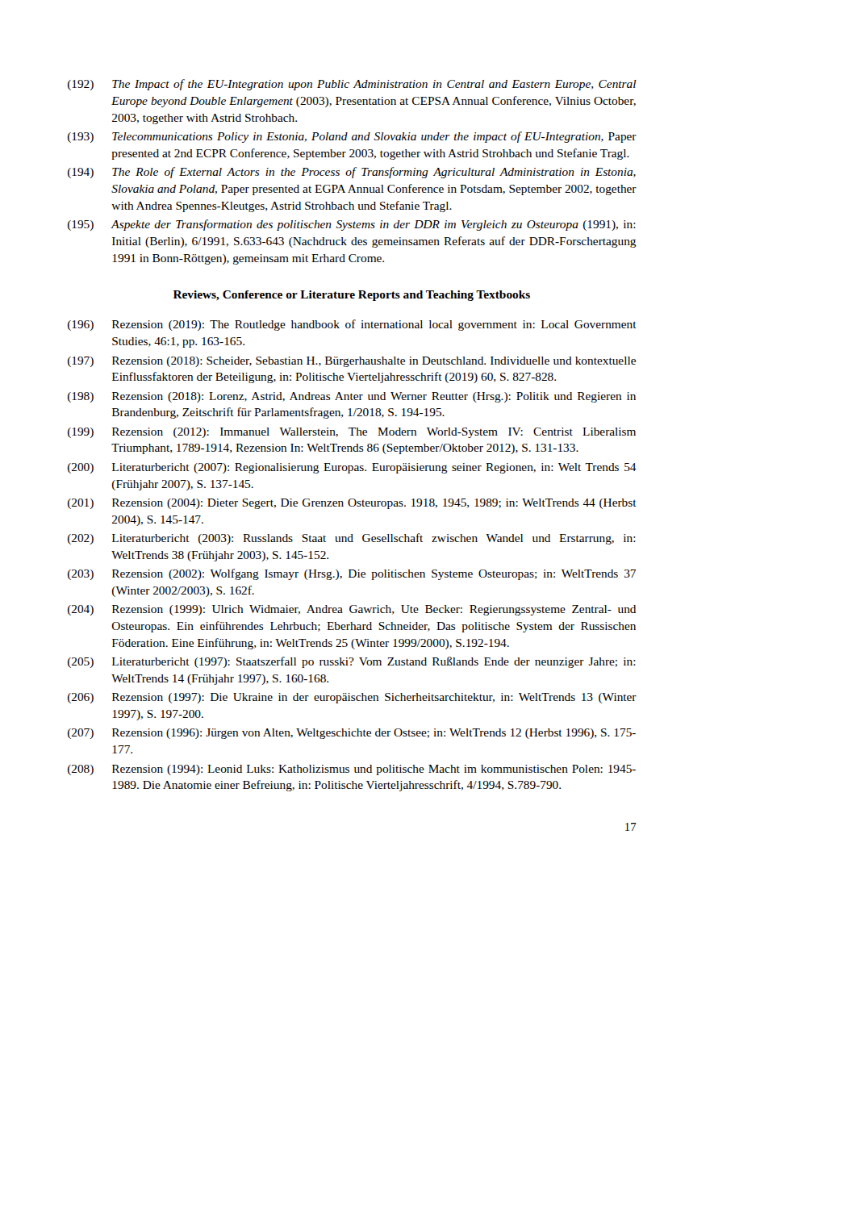(192) The Impact of the EU-Integration upon Public Administration in Central and Eastern Europe, Central Europe beyond Double Enlargement (2003), Presentation at CEPSA Annual Conference, Vilnius October, 2003, together with Astrid Strohbach.
(193) Telecommunications Policy in Estonia, Poland and Slovakia under the impact of EU-Integration, Paper presented at 2nd ECPR Conference, September 2003, together with Astrid Strohbach und Stefanie Tragl.
(194) The Role of External Actors in the Process of Transforming Agricultural Administration in Estonia, Slovakia and Poland, Paper presented at EGPA Annual Conference in Potsdam, September 2002, together with Andrea Spennes-Kleutges, Astrid Strohbach und Stefanie Tragl.
(195) Aspekte der Transformation des politischen Systems in der DDR im Vergleich zu Osteuropa (1991), in: Initial (Berlin), 6/1991, S.633-643 (Nachdruck des gemeinsamen Referats auf der DDR-Forschertagung 1991 in Bonn-Röttgen), gemeinsam mit Erhard Crome.
Reviews, Conference or Literature Reports and Teaching Textbooks
(196) Rezension (2019): The Routledge handbook of international local government in: Local Government Studies, 46:1, pp. 163-165.
(197) Rezension (2018): Scheider, Sebastian H., Bürgerhaushalte in Deutschland. Individuelle und kontextuelle Einflussfaktoren der Beteiligung, in: Politische Vierteljahresschrift (2019) 60, S. 827-828.
(198) Rezension (2018): Lorenz, Astrid, Andreas Anter und Werner Reutter (Hrsg.): Politik und Regieren in Brandenburg, Zeitschrift für Parlamentsfragen, 1/2018, S. 194-195.
(199) Rezension (2012): Immanuel Wallerstein, The Modern World-System IV: Centrist Liberalism Triumphant, 1789-1914, Rezension In: WeltTrends 86 (September/Oktober 2012), S. 131-133.
(200) Literaturbericht (2007): Regionalisierung Europas. Europäisierung seiner Regionen, in: Welt Trends 54 (Frühjahr 2007), S. 137-145.
(201) Rezension (2004): Dieter Segert, Die Grenzen Osteuropas. 1918, 1945, 1989; in: WeltTrends 44 (Herbst 2004), S. 145-147.
(202) Literaturbericht (2003): Russlands Staat und Gesellschaft zwischen Wandel und Erstarrung, in: WeltTrends 38 (Frühjahr 2003), S. 145-152.
(203) Rezension (2002): Wolfgang Ismayr (Hrsg.), Die politischen Systeme Osteuropas; in: WeltTrends 37 (Winter 2002/2003), S. 162f.
(204) Rezension (1999): Ulrich Widmaier, Andrea Gawrich, Ute Becker: Regierungssysteme Zentral- und Osteuropas. Ein einführendes Lehrbuch; Eberhard Schneider, Das politische System der Russischen Föderation. Eine Einführung, in: WeltTrends 25 (Winter 1999/2000), S.192-194.
(205) Literaturbericht (1997): Staatszerfall po russki? Vom Zustand Rußlands Ende der neunziger Jahre; in: WeltTrends 14 (Frühjahr 1997), S. 160-168.
(206) Rezension (1997): Die Ukraine in der europäischen Sicherheitsarchitektur, in: WeltTrends 13 (Winter 1997), S. 197-200.
(207) Rezension (1996): Jürgen von Alten, Weltgeschichte der Ostsee; in: WeltTrends 12 (Herbst 1996), S. 175-177.
(208) Rezension (1994): Leonid Luks: Katholizismus und politische Macht im kommunistischen Polen: 1945-1989. Die Anatomie einer Befreiung, in: Politische Vierteljahresschrift, 4/1994, S.789-790.
17